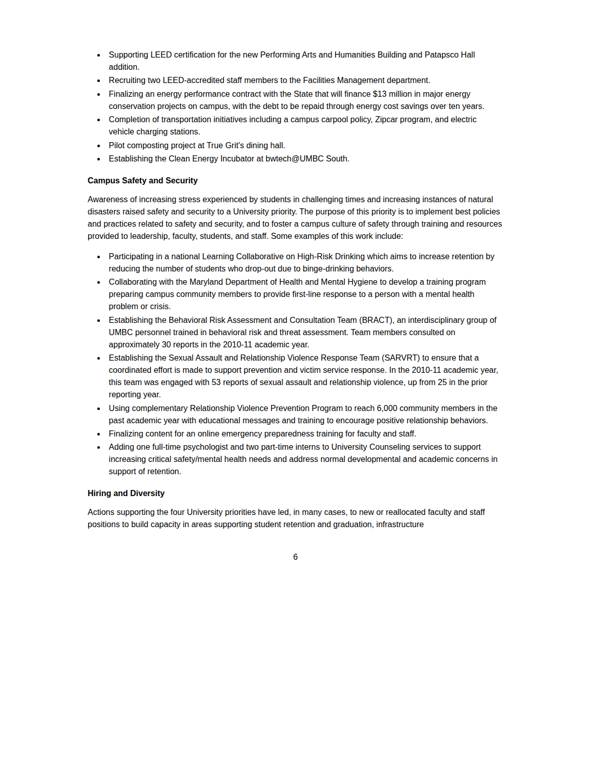Supporting LEED certification for the new Performing Arts and Humanities Building and Patapsco Hall addition.
Recruiting two LEED-accredited staff members to the Facilities Management department.
Finalizing an energy performance contract with the State that will finance $13 million in major energy conservation projects on campus, with the debt to be repaid through energy cost savings over ten years.
Completion of transportation initiatives including a campus carpool policy, Zipcar program, and electric vehicle charging stations.
Pilot composting project at True Grit's dining hall.
Establishing the Clean Energy Incubator at bwtech@UMBC South.
Campus Safety and Security
Awareness of increasing stress experienced by students in challenging times and increasing instances of natural disasters raised safety and security to a University priority. The purpose of this priority is to implement best policies and practices related to safety and security, and to foster a campus culture of safety through training and resources provided to leadership, faculty, students, and staff. Some examples of this work include:
Participating in a national Learning Collaborative on High-Risk Drinking which aims to increase retention by reducing the number of students who drop-out due to binge-drinking behaviors.
Collaborating with the Maryland Department of Health and Mental Hygiene to develop a training program preparing campus community members to provide first-line response to a person with a mental health problem or crisis.
Establishing the Behavioral Risk Assessment and Consultation Team (BRACT), an interdisciplinary group of UMBC personnel trained in behavioral risk and threat assessment. Team members consulted on approximately 30 reports in the 2010-11 academic year.
Establishing the Sexual Assault and Relationship Violence Response Team (SARVRT) to ensure that a coordinated effort is made to support prevention and victim service response. In the 2010-11 academic year, this team was engaged with 53 reports of sexual assault and relationship violence, up from 25 in the prior reporting year.
Using complementary Relationship Violence Prevention Program to reach 6,000 community members in the past academic year with educational messages and training to encourage positive relationship behaviors.
Finalizing content for an online emergency preparedness training for faculty and staff.
Adding one full-time psychologist and two part-time interns to University Counseling services to support increasing critical safety/mental health needs and address normal developmental and academic concerns in support of retention.
Hiring and Diversity
Actions supporting the four University priorities have led, in many cases, to new or reallocated faculty and staff positions to build capacity in areas supporting student retention and graduation, infrastructure
6